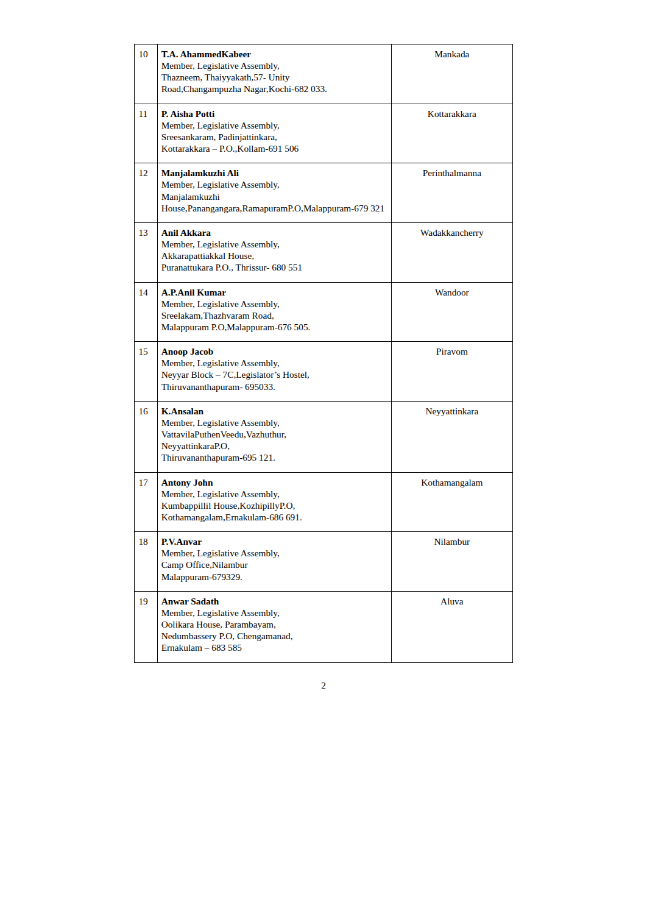| 10 | T.A. AhammedKabeer Member, Legislative Assembly, Thazneem, Thaiyyakath,57- Unity Road,Changampuzha Nagar,Kochi-682 033. | Mankada |
| 11 | P. Aisha Potti Member, Legislative Assembly, Sreesankaram, Padinjattinkara, Kottarakkara – P.O.,Kollam-691 506 | Kottarakkara |
| 12 | Manjalamkuzhi Ali Member, Legislative Assembly, Manjalamkuzhi House,Panangangara,RamapuramP.O,Malappuram-679 321 | Perinthalmanna |
| 13 | Anil Akkara Member, Legislative Assembly, Akkarapattiakkal House, Puranattukara P.O., Thrissur- 680 551 | Wadakkancherry |
| 14 | A.P.Anil Kumar Member, Legislative Assembly, Sreelakam,Thazhvaram Road, Malappuram P.O,Malappuram-676 505. | Wandoor |
| 15 | Anoop Jacob Member, Legislative Assembly, Neyyar Block – 7C,Legislator’s Hostel, Thiruvananthapuram- 695033. | Piravom |
| 16 | K.Ansalan Member, Legislative Assembly, VattavilaPuthenVeedu,Vazhuthur, NeyyattinkaraP.O, Thiruvananthapuram-695 121. | Neyyattinkara |
| 17 | Antony John Member, Legislative Assembly, Kumbappillil House,KozhipillyP.O, Kothamangalam,Ernakulam-686 691. | Kothamangalam |
| 18 | P.V.Anvar Member, Legislative Assembly, Camp Office,Nilambur Malappuram-679329. | Nilambur |
| 19 | Anwar Sadath Member, Legislative Assembly, Oolikara House, Parambayam, Nedumbassery P.O, Chengamanad, Ernakulam – 683 585 | Aluva |
2